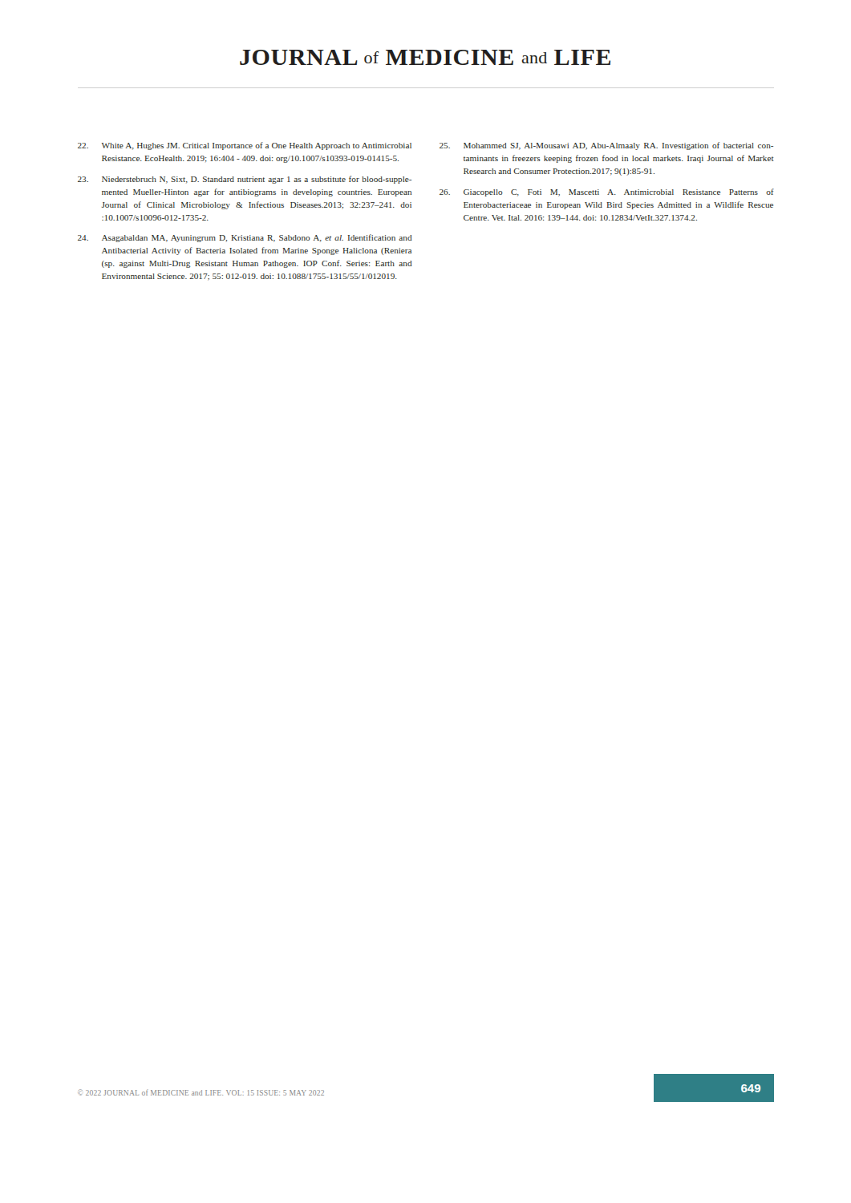JOURNAL of MEDICINE and LIFE
White A, Hughes JM. Critical Importance of a One Health Approach to Antimicrobial Resistance. EcoHealth. 2019; 16:404 - 409. doi: org/10.1007/s10393-019-01415-5.
Niederstebruch N, Sixt, D. Standard nutrient agar 1 as a substitute for blood-supplemented Mueller-Hinton agar for antibiograms in developing countries. European Journal of Clinical Microbiology & Infectious Diseases.2013; 32:237–241. doi :10.1007/s10096-012-1735-2.
Asagabaldan MA, Ayuningrum D, Kristiana R, Sabdono A, et al. Identification and Antibacterial Activity of Bacteria Isolated from Marine Sponge Haliclona (Reniera (sp. against Multi-Drug Resistant Human Pathogen. IOP Conf. Series: Earth and Environmental Science. 2017; 55: 012-019. doi: 10.1088/1755-1315/55/1/012019.
Mohammed SJ, Al-Mousawi AD, Abu-Almaaly RA. Investigation of bacterial contaminants in freezers keeping frozen food in local markets. Iraqi Journal of Market Research and Consumer Protection.2017; 9(1):85-91.
Giacopello C, Foti M, Mascetti A. Antimicrobial Resistance Patterns of Enterobacteriaceae in European Wild Bird Species Admitted in a Wildlife Rescue Centre. Vet. Ital. 2016: 139–144. doi: 10.12834/VetIt.327.1374.2.
© 2022 JOURNAL of MEDICINE and LIFE. VOL: 15 ISSUE: 5 MAY 2022
649